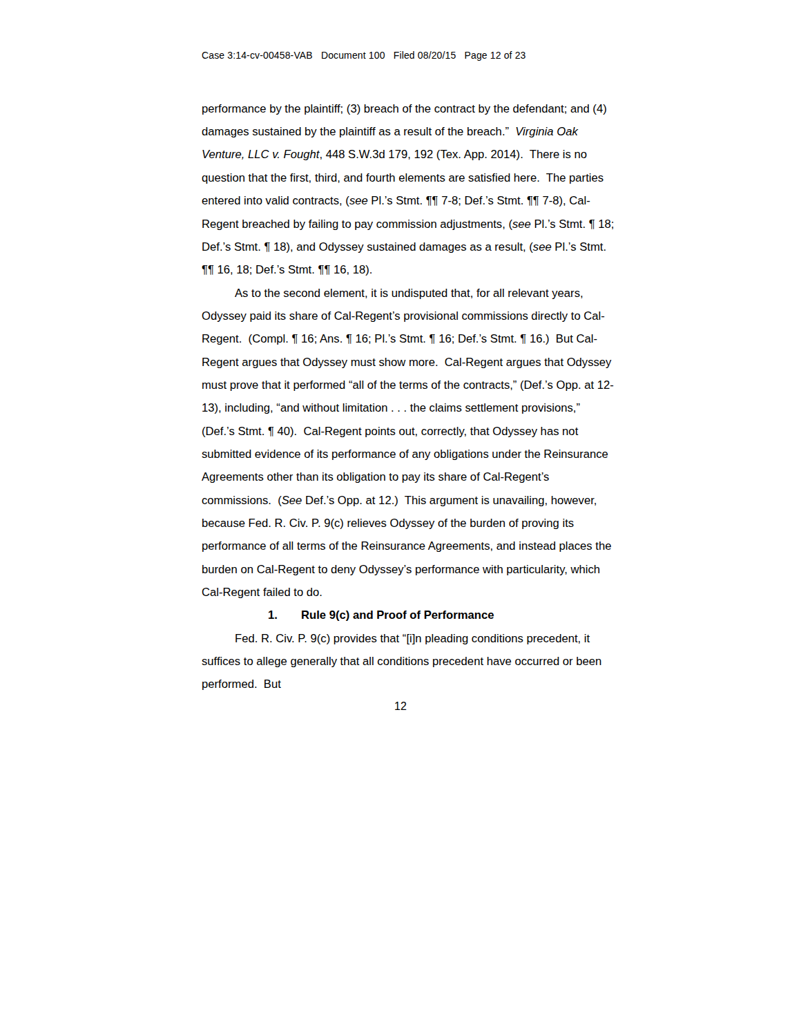Case 3:14-cv-00458-VAB Document 100 Filed 08/20/15 Page 12 of 23
performance by the plaintiff; (3) breach of the contract by the defendant; and (4) damages sustained by the plaintiff as a result of the breach.” Virginia Oak Venture, LLC v. Fought, 448 S.W.3d 179, 192 (Tex. App. 2014). There is no question that the first, third, and fourth elements are satisfied here. The parties entered into valid contracts, (see Pl.’s Stmt. ¶¶ 7-8; Def.’s Stmt. ¶¶ 7-8), Cal-Regent breached by failing to pay commission adjustments, (see Pl.’s Stmt. ¶ 18; Def.’s Stmt. ¶ 18), and Odyssey sustained damages as a result, (see Pl.’s Stmt. ¶¶ 16, 18; Def.’s Stmt. ¶¶ 16, 18).
As to the second element, it is undisputed that, for all relevant years, Odyssey paid its share of Cal-Regent’s provisional commissions directly to Cal-Regent. (Compl. ¶ 16; Ans. ¶ 16; Pl.’s Stmt. ¶ 16; Def.’s Stmt. ¶ 16.) But Cal-Regent argues that Odyssey must show more. Cal-Regent argues that Odyssey must prove that it performed “all of the terms of the contracts,” (Def.’s Opp. at 12-13), including, “and without limitation . . . the claims settlement provisions,” (Def.’s Stmt. ¶ 40). Cal-Regent points out, correctly, that Odyssey has not submitted evidence of its performance of any obligations under the Reinsurance Agreements other than its obligation to pay its share of Cal-Regent’s commissions. (See Def.’s Opp. at 12.) This argument is unavailing, however, because Fed. R. Civ. P. 9(c) relieves Odyssey of the burden of proving its performance of all terms of the Reinsurance Agreements, and instead places the burden on Cal-Regent to deny Odyssey’s performance with particularity, which Cal-Regent failed to do.
1. Rule 9(c) and Proof of Performance
Fed. R. Civ. P. 9(c) provides that “[i]n pleading conditions precedent, it suffices to allege generally that all conditions precedent have occurred or been performed. But
12